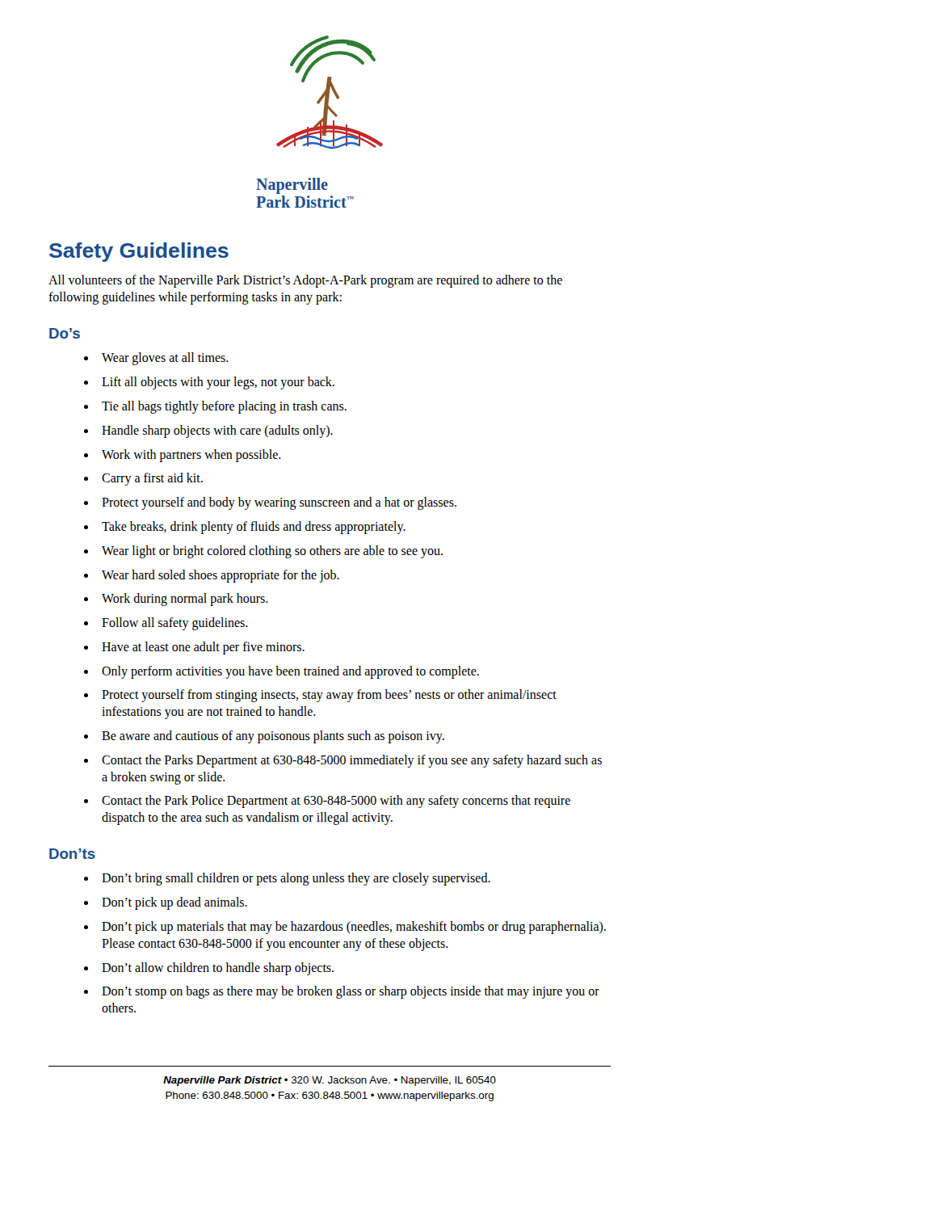Naperville
Park District™
Safety Guidelines
All volunteers of the Naperville Park District’s Adopt-A-Park program are required to adhere to the following guidelines while performing tasks in any park:
Do’s
Wear gloves at all times.
Lift all objects with your legs, not your back.
Tie all bags tightly before placing in trash cans.
Handle sharp objects with care (adults only).
Work with partners when possible.
Carry a first aid kit.
Protect yourself and body by wearing sunscreen and a hat or glasses.
Take breaks, drink plenty of fluids and dress appropriately.
Wear light or bright colored clothing so others are able to see you.
Wear hard soled shoes appropriate for the job.
Work during normal park hours.
Follow all safety guidelines.
Have at least one adult per five minors.
Only perform activities you have been trained and approved to complete.
Protect yourself from stinging insects, stay away from bees’ nests or other animal/insect infestations you are not trained to handle.
Be aware and cautious of any poisonous plants such as poison ivy.
Contact the Parks Department at 630-848-5000 immediately if you see any safety hazard such as a broken swing or slide.
Contact the Park Police Department at 630-848-5000 with any safety concerns that require dispatch to the area such as vandalism or illegal activity.
Don’ts
Don’t bring small children or pets along unless they are closely supervised.
Don’t pick up dead animals.
Don’t pick up materials that may be hazardous (needles, makeshift bombs or drug paraphernalia). Please contact 630-848-5000 if you encounter any of these objects.
Don’t allow children to handle sharp objects.
Don’t stomp on bags as there may be broken glass or sharp objects inside that may injure you or others.
Naperville Park District • 320 W. Jackson Ave. • Naperville, IL 60540
Phone: 630.848.5000 • Fax: 630.848.5001 • www.napervilleparks.org